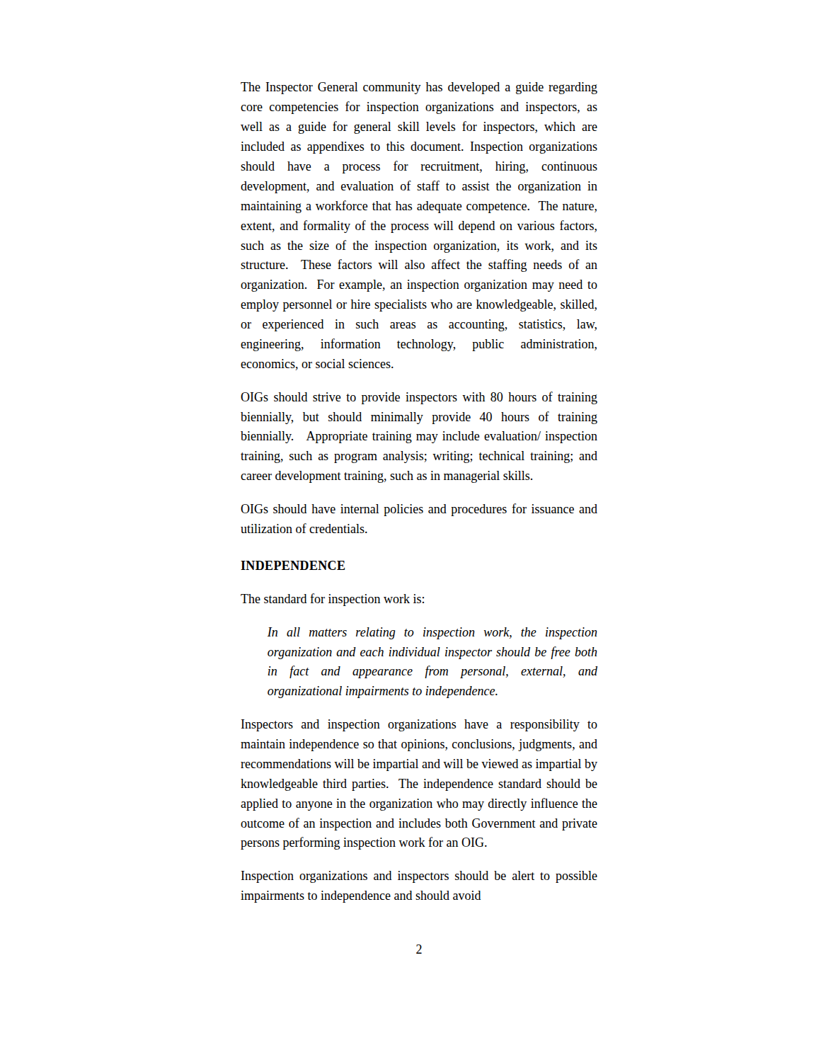The Inspector General community has developed a guide regarding core competencies for inspection organizations and inspectors, as well as a guide for general skill levels for inspectors, which are included as appendixes to this document. Inspection organizations should have a process for recruitment, hiring, continuous development, and evaluation of staff to assist the organization in maintaining a workforce that has adequate competence. The nature, extent, and formality of the process will depend on various factors, such as the size of the inspection organization, its work, and its structure. These factors will also affect the staffing needs of an organization. For example, an inspection organization may need to employ personnel or hire specialists who are knowledgeable, skilled, or experienced in such areas as accounting, statistics, law, engineering, information technology, public administration, economics, or social sciences.
OIGs should strive to provide inspectors with 80 hours of training biennially, but should minimally provide 40 hours of training biennially. Appropriate training may include evaluation/ inspection training, such as program analysis; writing; technical training; and career development training, such as in managerial skills.
OIGs should have internal policies and procedures for issuance and utilization of credentials.
INDEPENDENCE
The standard for inspection work is:
In all matters relating to inspection work, the inspection organization and each individual inspector should be free both in fact and appearance from personal, external, and organizational impairments to independence.
Inspectors and inspection organizations have a responsibility to maintain independence so that opinions, conclusions, judgments, and recommendations will be impartial and will be viewed as impartial by knowledgeable third parties. The independence standard should be applied to anyone in the organization who may directly influence the outcome of an inspection and includes both Government and private persons performing inspection work for an OIG.
Inspection organizations and inspectors should be alert to possible impairments to independence and should avoid
2